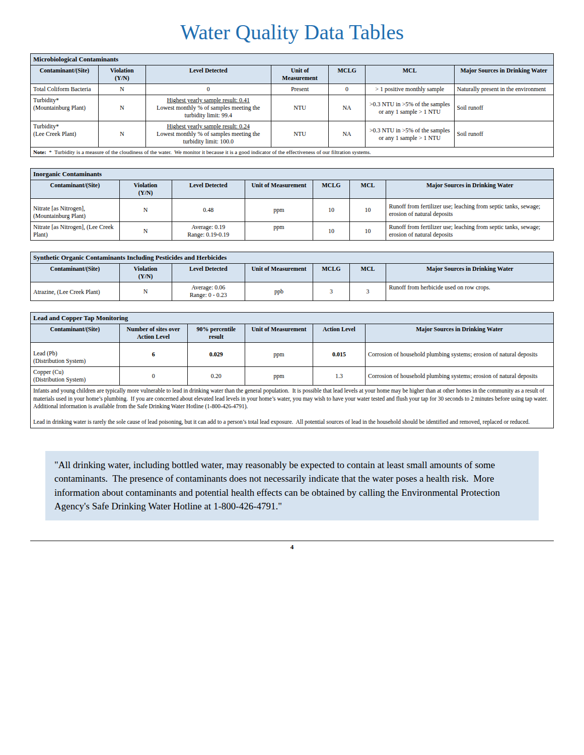Water Quality Data Tables
| Microbiological Contaminants |
| Contaminant/(Site) | Violation (Y/N) | Level Detected | Unit of Measurement | MCLG | MCL | Major Sources in Drinking Water |
| Total Coliform Bacteria | N | 0 | Present | 0 | > 1 positive monthly sample | Naturally present in the environment |
| Turbidity* (Mountainburg Plant) | N | Highest yearly sample result: 0.41 Lowest monthly % of samples meeting the turbidity limit: 99.4 | NTU | NA | >0.3 NTU in >5% of the samples or any 1 sample > 1 NTU | Soil runoff |
| Turbidity* (Lee Creek Plant) | N | Highest yearly sample result: 0.24 Lowest monthly % of samples meeting the turbidity limit: 100.0 | NTU | NA | >0.3 NTU in >5% of the samples or any 1 sample > 1 NTU | Soil runoff |
| Note: * Turbidity is a measure of the cloudiness of the water. We monitor it because it is a good indicator of the effectiveness of our filtration systems. |
| Inorganic Contaminants |
| Contaminant/(Site) | Violation (Y/N) | Level Detected | Unit of Measurement | MCLG | MCL | Major Sources in Drinking Water |
| Nitrate [as Nitrogen], (Mountainburg Plant) | N | 0.48 | ppm | 10 | 10 | Runoff from fertilizer use; leaching from septic tanks, sewage; erosion of natural deposits |
| Nitrate [as Nitrogen], (Lee Creek Plant) | N | Average: 0.19 Range: 0.19-0.19 | ppm | 10 | 10 | Runoff from fertilizer use; leaching from septic tanks, sewage; erosion of natural deposits |
| Synthetic Organic Contaminants Including Pesticides and Herbicides |
| Contaminant/(Site) | Violation (Y/N) | Level Detected | Unit of Measurement | MCLG | MCL | Major Sources in Drinking Water |
| Atrazine, (Lee Creek Plant) | N | Average: 0.06 Range: 0 - 0.23 | ppb | 3 | 3 | Runoff from herbicide used on row crops. |
| Lead and Copper Tap Monitoring |
| Contaminant/(Site) | Number of sites over Action Level | 90% percentile result | Unit of Measurement | Action Level | Major Sources in Drinking Water |
| Lead (Pb) (Distribution System) | 6 | 0.029 | ppm | 0.015 | Corrosion of household plumbing systems; erosion of natural deposits |
| Copper (Cu) (Distribution System) | 0 | 0.20 | ppm | 1.3 | Corrosion of household plumbing systems; erosion of natural deposits |
| Infants and young children are typically more vulnerable to lead in drinking water than the general population. It is possible that lead levels at your home may be higher than at other homes in the community as a result of materials used in your home’s plumbing. If you are concerned about elevated lead levels in your home’s water, you may wish to have your water tested and flush your tap for 30 seconds to 2 minutes before using tap water. Additional information is available from the Safe Drinking Water Hotline (1-800-426-4791). Lead in drinking water is rarely the sole cause of lead poisoning, but it can add to a person’s total lead exposure. All potential sources of lead in the household should be identified and removed, replaced or reduced. |
"All drinking water, including bottled water, may reasonably be expected to contain at least small amounts of some contaminants. The presence of contaminants does not necessarily indicate that the water poses a health risk. More information about contaminants and potential health effects can be obtained by calling the Environmental Protection Agency's Safe Drinking Water Hotline at 1-800-426-4791."
4